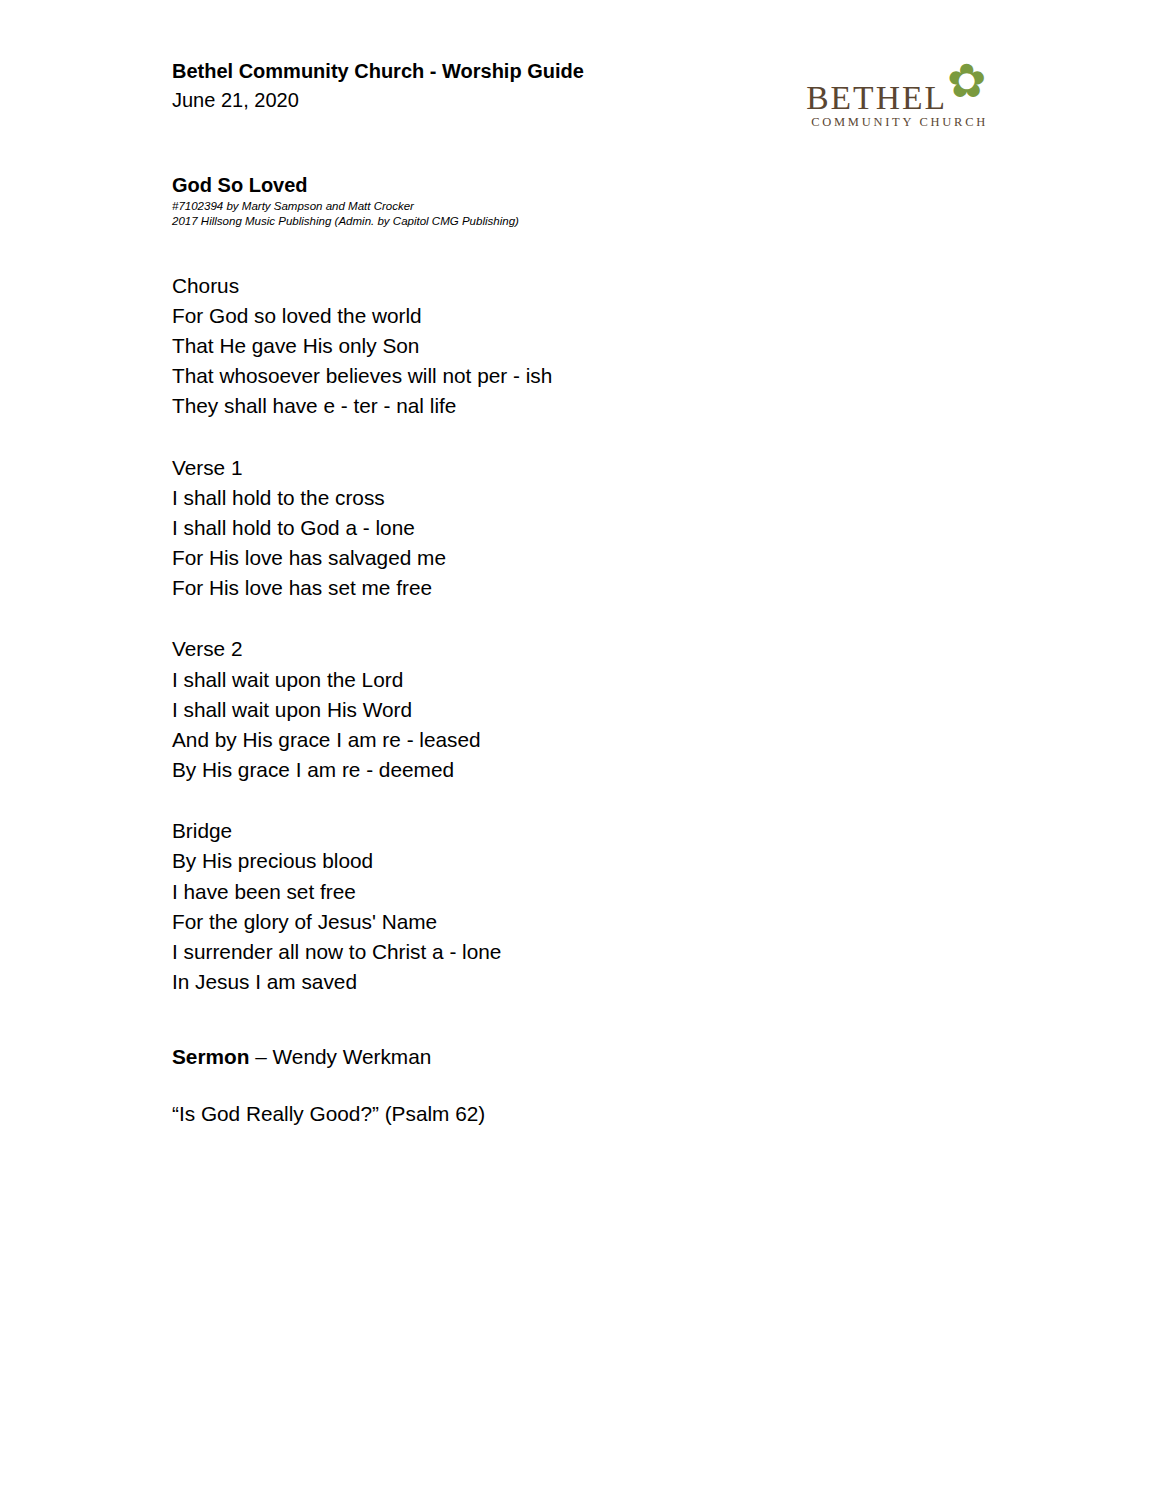Bethel Community Church - Worship Guide
June 21, 2020
BETHEL✿ COMMUNITY CHURCH
God So Loved
#7102394 by Marty Sampson and Matt Crocker
2017 Hillsong Music Publishing (Admin. by Capitol CMG Publishing)
Chorus
For God so loved the world
That He gave His only Son
That whosoever believes will not per - ish
They shall have e - ter - nal life
Verse 1
I shall hold to the cross
I shall hold to God a - lone
For His love has salvaged me
For His love has set me free
Verse 2
I shall wait upon the Lord
I shall wait upon His Word
And by His grace I am re - leased
By His grace I am re - deemed
Bridge
By His precious blood
I have been set free
For the glory of Jesus' Name
I surrender all now to Christ a - lone
In Jesus I am saved
Sermon – Wendy Werkman
“Is God Really Good?” (Psalm 62)